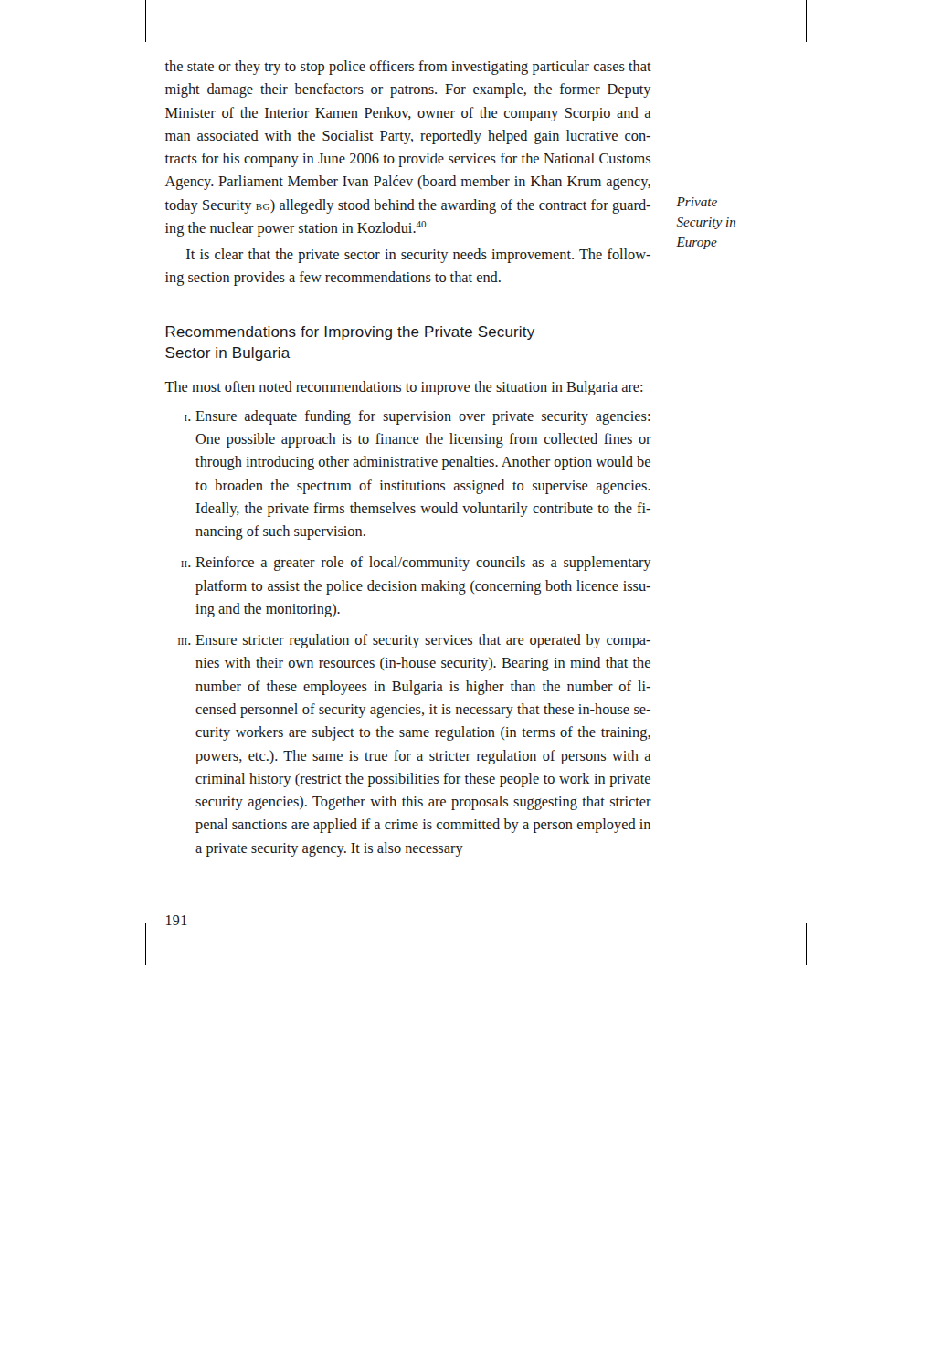the state or they try to stop police officers from investigating particular cases that might damage their benefactors or patrons. For example, the former Deputy Minister of the Interior Kamen Penkov, owner of the company Scorpio and a man associated with the Socialist Party, reportedly helped gain lucrative contracts for his company in June 2006 to provide services for the National Customs Agency. Parliament Member Ivan Palćev (board member in Khan Krum agency, today Security bg) allegedly stood behind the awarding of the contract for guarding the nuclear power station in Kozlodui.40
It is clear that the private sector in security needs improvement. The following section provides a few recommendations to that end.
Recommendations for Improving the Private Security
Sector in Bulgaria
The most often noted recommendations to improve the situation in Bulgaria are:
Ensure adequate funding for supervision over private security agencies: One possible approach is to finance the licensing from collected fines or through introducing other administrative penalties. Another option would be to broaden the spectrum of institutions assigned to supervise agencies. Ideally, the private firms themselves would voluntarily contribute to the financing of such supervision.
Reinforce a greater role of local/community councils as a supplementary platform to assist the police decision making (concerning both licence issuing and the monitoring).
Ensure stricter regulation of security services that are operated by companies with their own resources (in-house security). Bearing in mind that the number of these employees in Bulgaria is higher than the number of licensed personnel of security agencies, it is necessary that these in-house security workers are subject to the same regulation (in terms of the training, powers, etc.). The same is true for a stricter regulation of persons with a criminal history (restrict the possibilities for these people to work in private security agencies). Together with this are proposals suggesting that stricter penal sanctions are applied if a crime is committed by a person employed in a private security agency. It is also necessary
191
Private
Security in
Europe